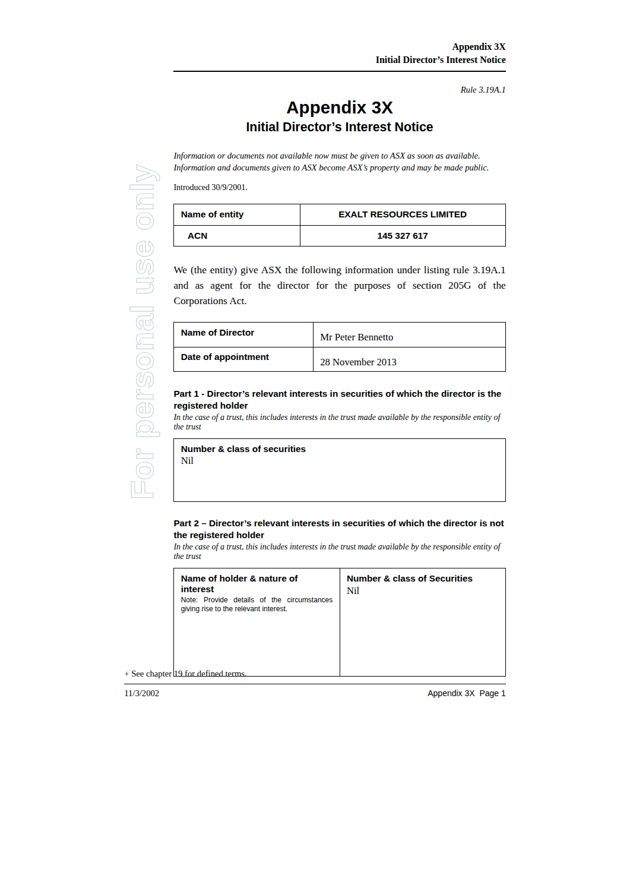For personal use only
Appendix 3X
Initial Director’s Interest Notice
Rule 3.19A.1
Appendix 3X
Initial Director’s Interest Notice
Information or documents not available now must be given to ASX as soon as available. Information and documents given to ASX become ASX’s property and may be made public.
Introduced 30/9/2001.
| Name of entity | EXALT RESOURCES LIMITED |
| ACN | 145 327 617 |
We (the entity) give ASX the following information under listing rule 3.19A.1 and as agent for the director for the purposes of section 205G of the Corporations Act.
| Name of Director | Mr Peter Bennetto |
| Date of appointment | 28 November 2013 |
Part 1 - Director’s relevant interests in securities of which the director is the registered holder
In the case of a trust, this includes interests in the trust made available by the responsible entity of the trust
| Number & class of securities Nil |
Part 2 – Director’s relevant interests in securities of which the director is not the registered holder
In the case of a trust, this includes interests in the trust made available by the responsible entity of the trust
| Name of holder & nature of interest Note: Provide details of the circumstances giving rise to the relevant interest. | Number & class of Securities Nil |
+ See chapter 19 for defined terms.
11/3/2002 Appendix 3X Page 1